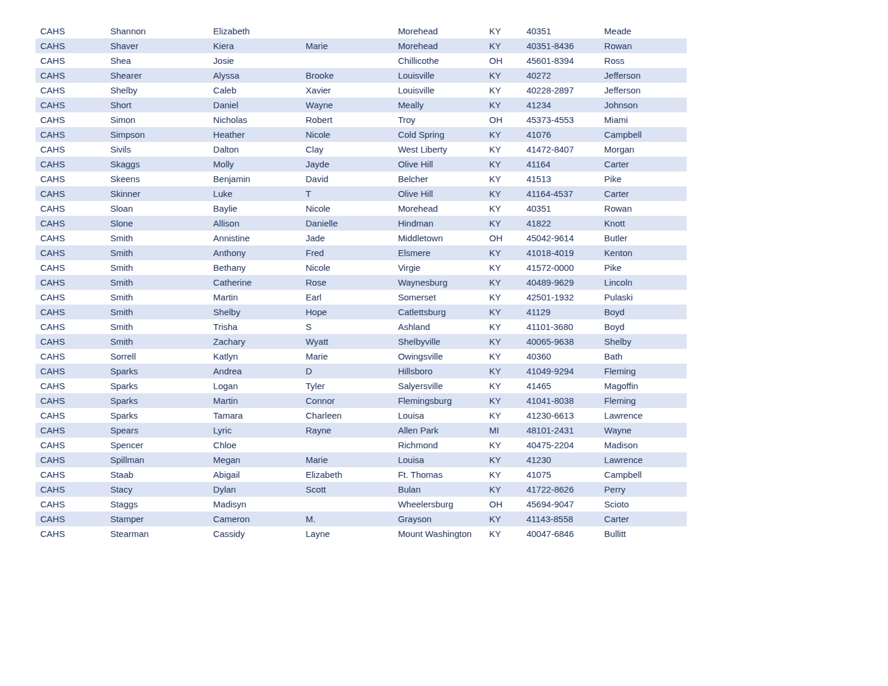| CAHS | Shannon | Elizabeth | | Morehead | KY | 40351 | Meade |
| CAHS | Shaver | Kiera | Marie | Morehead | KY | 40351-8436 | Rowan |
| CAHS | Shea | Josie | | Chillicothe | OH | 45601-8394 | Ross |
| CAHS | Shearer | Alyssa | Brooke | Louisville | KY | 40272 | Jefferson |
| CAHS | Shelby | Caleb | Xavier | Louisville | KY | 40228-2897 | Jefferson |
| CAHS | Short | Daniel | Wayne | Meally | KY | 41234 | Johnson |
| CAHS | Simon | Nicholas | Robert | Troy | OH | 45373-4553 | Miami |
| CAHS | Simpson | Heather | Nicole | Cold Spring | KY | 41076 | Campbell |
| CAHS | Sivils | Dalton | Clay | West Liberty | KY | 41472-8407 | Morgan |
| CAHS | Skaggs | Molly | Jayde | Olive Hill | KY | 41164 | Carter |
| CAHS | Skeens | Benjamin | David | Belcher | KY | 41513 | Pike |
| CAHS | Skinner | Luke | T | Olive Hill | KY | 41164-4537 | Carter |
| CAHS | Sloan | Baylie | Nicole | Morehead | KY | 40351 | Rowan |
| CAHS | Slone | Allison | Danielle | Hindman | KY | 41822 | Knott |
| CAHS | Smith | Annistine | Jade | Middletown | OH | 45042-9614 | Butler |
| CAHS | Smith | Anthony | Fred | Elsmere | KY | 41018-4019 | Kenton |
| CAHS | Smith | Bethany | Nicole | Virgie | KY | 41572-0000 | Pike |
| CAHS | Smith | Catherine | Rose | Waynesburg | KY | 40489-9629 | Lincoln |
| CAHS | Smith | Martin | Earl | Somerset | KY | 42501-1932 | Pulaski |
| CAHS | Smith | Shelby | Hope | Catlettsburg | KY | 41129 | Boyd |
| CAHS | Smith | Trisha | S | Ashland | KY | 41101-3680 | Boyd |
| CAHS | Smith | Zachary | Wyatt | Shelbyville | KY | 40065-9638 | Shelby |
| CAHS | Sorrell | Katlyn | Marie | Owingsville | KY | 40360 | Bath |
| CAHS | Sparks | Andrea | D | Hillsboro | KY | 41049-9294 | Fleming |
| CAHS | Sparks | Logan | Tyler | Salyersville | KY | 41465 | Magoffin |
| CAHS | Sparks | Martin | Connor | Flemingsburg | KY | 41041-8038 | Fleming |
| CAHS | Sparks | Tamara | Charleen | Louisa | KY | 41230-6613 | Lawrence |
| CAHS | Spears | Lyric | Rayne | Allen Park | MI | 48101-2431 | Wayne |
| CAHS | Spencer | Chloe | | Richmond | KY | 40475-2204 | Madison |
| CAHS | Spillman | Megan | Marie | Louisa | KY | 41230 | Lawrence |
| CAHS | Staab | Abigail | Elizabeth | Ft. Thomas | KY | 41075 | Campbell |
| CAHS | Stacy | Dylan | Scott | Bulan | KY | 41722-8626 | Perry |
| CAHS | Staggs | Madisyn | | Wheelersburg | OH | 45694-9047 | Scioto |
| CAHS | Stamper | Cameron | M. | Grayson | KY | 41143-8558 | Carter |
| CAHS | Stearman | Cassidy | Layne | Mount Washington | KY | 40047-6846 | Bullitt |